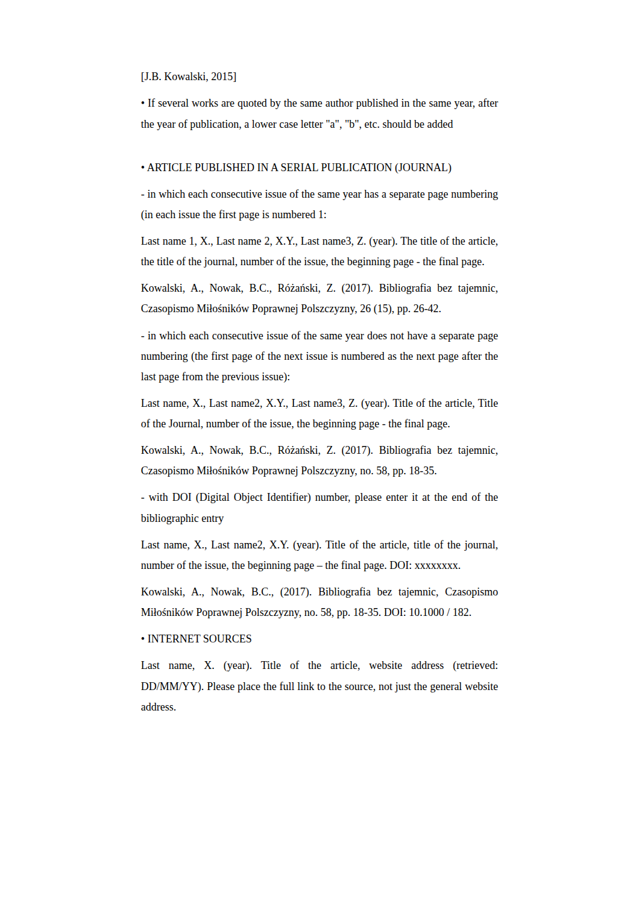[J.B. Kowalski, 2015]
• If several works are quoted by the same author published in the same year, after the year of publication, a lower case letter "a", "b", etc. should be added
• ARTICLE PUBLISHED IN A SERIAL PUBLICATION (JOURNAL)
- in which each consecutive issue of the same year has a separate page numbering (in each issue the first page is numbered 1:
Last name 1, X., Last name 2, X.Y., Last name3, Z. (year). The title of the article, the title of the journal, number of the issue, the beginning page - the final page.
Kowalski, A., Nowak, B.C., Różański, Z. (2017). Bibliografia bez tajemnic, Czasopismo Miłośników Poprawnej Polszczyzny, 26 (15), pp. 26-42.
- in which each consecutive issue of the same year does not have a separate page numbering (the first page of the next issue is numbered as the next page after the last page from the previous issue):
Last name, X., Last name2, X.Y., Last name3, Z. (year). Title of the article, Title of the Journal, number of the issue, the beginning page - the final page.
Kowalski, A., Nowak, B.C., Różański, Z. (2017). Bibliografia bez tajemnic, Czasopismo Miłośników Poprawnej Polszczyzny, no. 58, pp. 18-35.
- with DOI (Digital Object Identifier) number, please enter it at the end of the bibliographic entry
Last name, X., Last name2, X.Y. (year). Title of the article, title of the journal, number of the issue, the beginning page – the final page. DOI: xxxxxxxx.
Kowalski, A., Nowak, B.C., (2017). Bibliografia bez tajemnic, Czasopismo Miłośników Poprawnej Polszczyzny, no. 58, pp. 18-35. DOI: 10.1000 / 182.
• INTERNET SOURCES
Last name, X. (year). Title of the article, website address (retrieved: DD/MM/YY). Please place the full link to the source, not just the general website address.